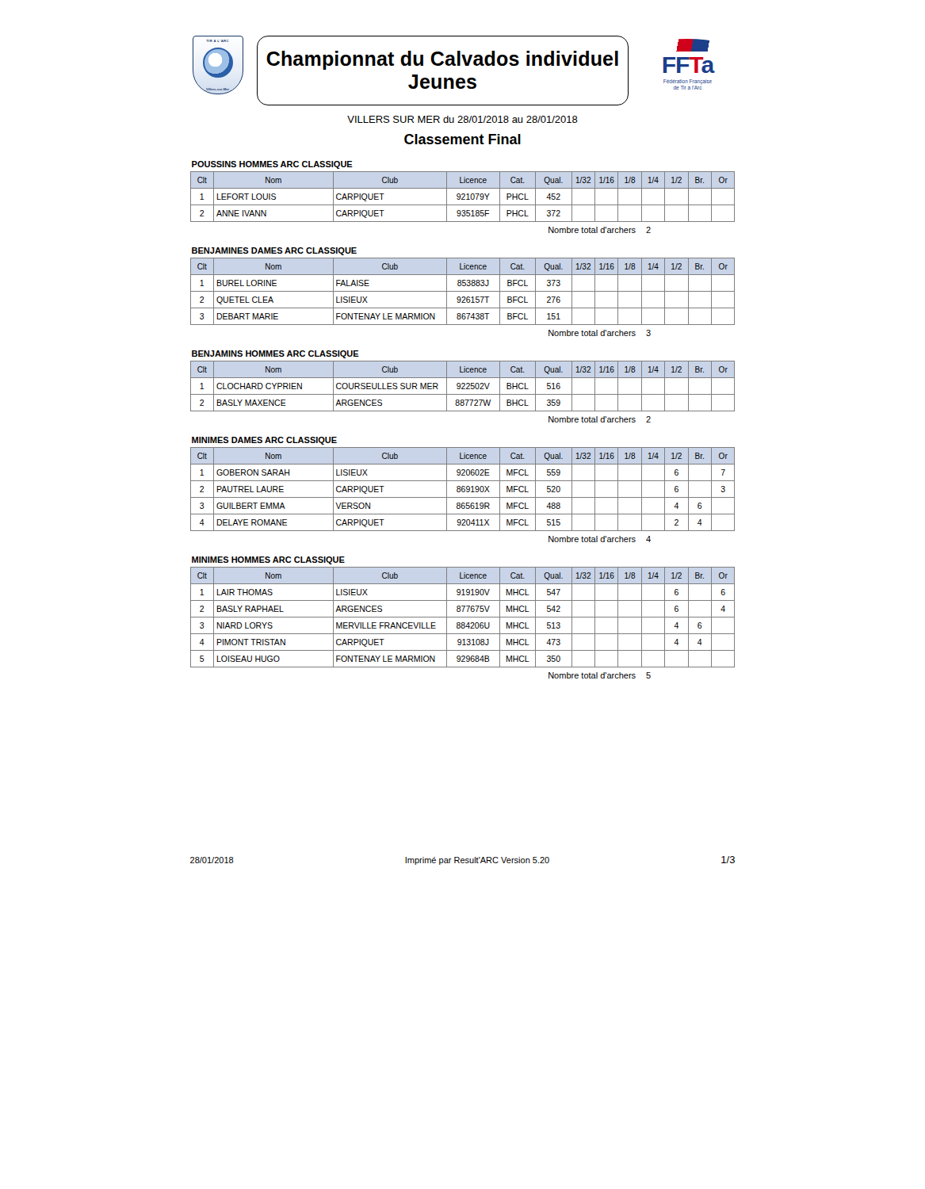TIR A L'ARC
Villers-sur-Mer
Championnat du Calvados individuel Jeunes
FFTa
Fédération Française
de Tir à l'Arc
VILLERS SUR MER du 28/01/2018 au 28/01/2018
Classement Final
POUSSINS HOMMES ARC CLASSIQUE
| Clt | Nom | Club | Licence | Cat. | Qual. | 1/32 | 1/16 | 1/8 | 1/4 | 1/2 | Br. | Or |
| --- | --- | --- | --- | --- | --- | --- | --- | --- | --- | --- | --- | --- |
| 1 | LEFORT LOUIS | CARPIQUET | 921079Y | PHCL | 452 | | | | | | | |
| 2 | ANNE IVANN | CARPIQUET | 935185F | PHCL | 372 | | | | | | | |
Nombre total d'archers 2
BENJAMINES DAMES ARC CLASSIQUE
| Clt | Nom | Club | Licence | Cat. | Qual. | 1/32 | 1/16 | 1/8 | 1/4 | 1/2 | Br. | Or |
| --- | --- | --- | --- | --- | --- | --- | --- | --- | --- | --- | --- | --- |
| 1 | BUREL LORINE | FALAISE | 853883J | BFCL | 373 | | | | | | | |
| 2 | QUETEL CLEA | LISIEUX | 926157T | BFCL | 276 | | | | | | | |
| 3 | DEBART MARIE | FONTENAY LE MARMION | 867438T | BFCL | 151 | | | | | | | |
Nombre total d'archers 3
BENJAMINS HOMMES ARC CLASSIQUE
| Clt | Nom | Club | Licence | Cat. | Qual. | 1/32 | 1/16 | 1/8 | 1/4 | 1/2 | Br. | Or |
| --- | --- | --- | --- | --- | --- | --- | --- | --- | --- | --- | --- | --- |
| 1 | CLOCHARD CYPRIEN | COURSEULLES SUR MER | 922502V | BHCL | 516 | | | | | | | |
| 2 | BASLY MAXENCE | ARGENCES | 887727W | BHCL | 359 | | | | | | | |
Nombre total d'archers 2
MINIMES DAMES ARC CLASSIQUE
| Clt | Nom | Club | Licence | Cat. | Qual. | 1/32 | 1/16 | 1/8 | 1/4 | 1/2 | Br. | Or |
| --- | --- | --- | --- | --- | --- | --- | --- | --- | --- | --- | --- | --- |
| 1 | GOBERON SARAH | LISIEUX | 920602E | MFCL | 559 | | | | | 6 | | 7 |
| 2 | PAUTREL LAURE | CARPIQUET | 869190X | MFCL | 520 | | | | | 6 | | 3 |
| 3 | GUILBERT EMMA | VERSON | 865619R | MFCL | 488 | | | | | 4 | 6 | |
| 4 | DELAYE ROMANE | CARPIQUET | 920411X | MFCL | 515 | | | | | 2 | 4 | |
Nombre total d'archers 4
MINIMES HOMMES ARC CLASSIQUE
| Clt | Nom | Club | Licence | Cat. | Qual. | 1/32 | 1/16 | 1/8 | 1/4 | 1/2 | Br. | Or |
| --- | --- | --- | --- | --- | --- | --- | --- | --- | --- | --- | --- | --- |
| 1 | LAIR THOMAS | LISIEUX | 919190V | MHCL | 547 | | | | | 6 | | 6 |
| 2 | BASLY RAPHAEL | ARGENCES | 877675V | MHCL | 542 | | | | | 6 | | 4 |
| 3 | NIARD LORYS | MERVILLE FRANCEVILLE | 884206U | MHCL | 513 | | | | | 4 | 6 | |
| 4 | PIMONT TRISTAN | CARPIQUET | 913108J | MHCL | 473 | | | | | 4 | 4 | |
| 5 | LOISEAU HUGO | FONTENAY LE MARMION | 929684B | MHCL | 350 | | | | | | | |
Nombre total d'archers 5
28/01/2018
Imprimé par Result'ARC Version 5.20
1/3